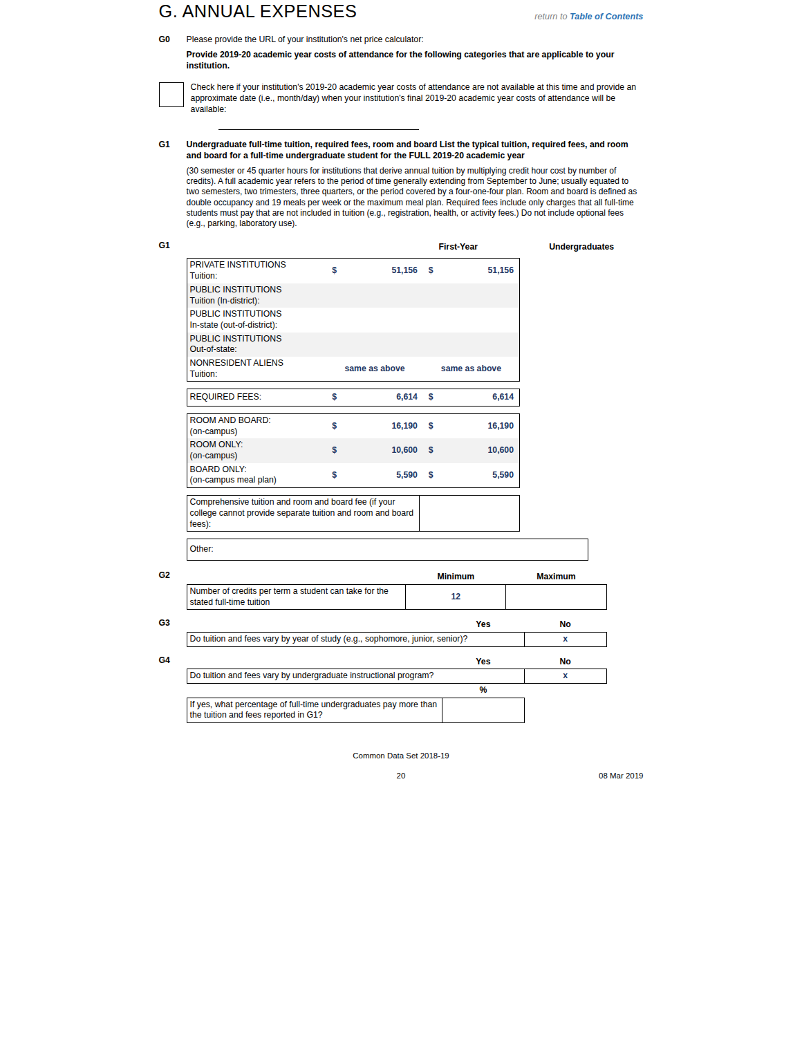G. ANNUAL EXPENSES
return to Table of Contents
G0
Please provide the URL of your institution's net price calculator:
Provide 2019-20 academic year costs of attendance for the following categories that are applicable to your institution.
Check here if your institution's 2019-20 academic year costs of attendance are not available at this time and provide an approximate date (i.e., month/day) when your institution's final 2019-20 academic year costs of attendance will be available:
G1
Undergraduate full-time tuition, required fees, room and board List the typical tuition, required fees, and room and board for a full-time undergraduate student for the FULL 2019-20 academic year
(30 semester or 45 quarter hours for institutions that derive annual tuition by multiplying credit hour cost by number of credits). A full academic year refers to the period of time generally extending from September to June; usually equated to two semesters, two trimesters, three quarters, or the period covered by a four-one-four plan. Room and board is defined as double occupancy and 19 meals per week or the maximum meal plan. Required fees include only charges that all full-time students must pay that are not included in tuition (e.g., registration, health, or activity fees.) Do not include optional fees (e.g., parking, laboratory use).
G1
| | First-Year | Undergraduates |
| PRIVATE INSTITUTIONS Tuition: | / $ / 51,156 / | / $ / 51,156 / |
| PUBLIC INSTITUTIONS Tuition (In-district): | | |
| PUBLIC INSTITUTIONS In-state (out-of-district): | | |
| PUBLIC INSTITUTIONS Out-of-state: | | |
| NONRESIDENT ALIENS Tuition: | same as above | same as above |
| REQUIRED FEES: | / $ / 6,614 / | / $ / 6,614 / |
| ROOM AND BOARD: (on-campus) | / $ / 16,190 / | / $ / 16,190 / |
| ROOM ONLY: (on-campus) | / $ / 10,600 / | / $ / 10,600 / |
| BOARD ONLY: (on-campus meal plan) | / $ / 5,590 / | / $ / 5,590 / |
| Comprehensive tuition and room and board fee (if your college cannot provide separate tuition and room and board fees): | |
| Other: |
G2
| | Minimum | Maximum |
| Number of credits per term a student can take for the stated full-time tuition | 12 | |
G3
| | Yes | No |
| Do tuition and fees vary by year of study (e.g., sophomore, junior, senior)? | x |
G4
| | Yes | No |
| Do tuition and fees vary by undergraduate instructional program? | x |
| | % | |
| If yes, what percentage of full-time undergraduates pay more than the tuition and fees reported in G1? | | |
Common Data Set 2018-19
20
08 Mar 2019